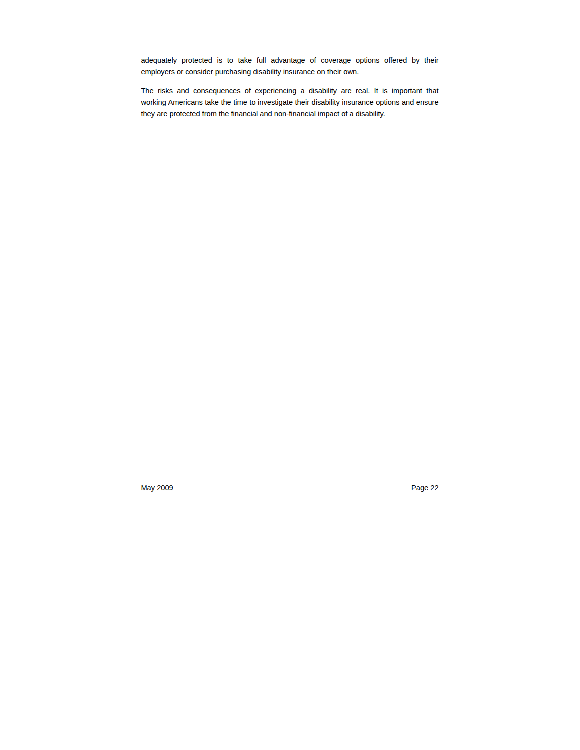adequately protected is to take full advantage of coverage options offered by their employers or consider purchasing disability insurance on their own.
The risks and consequences of experiencing a disability are real. It is important that working Americans take the time to investigate their disability insurance options and ensure they are protected from the financial and non-financial impact of a disability.
May 2009 Page 22